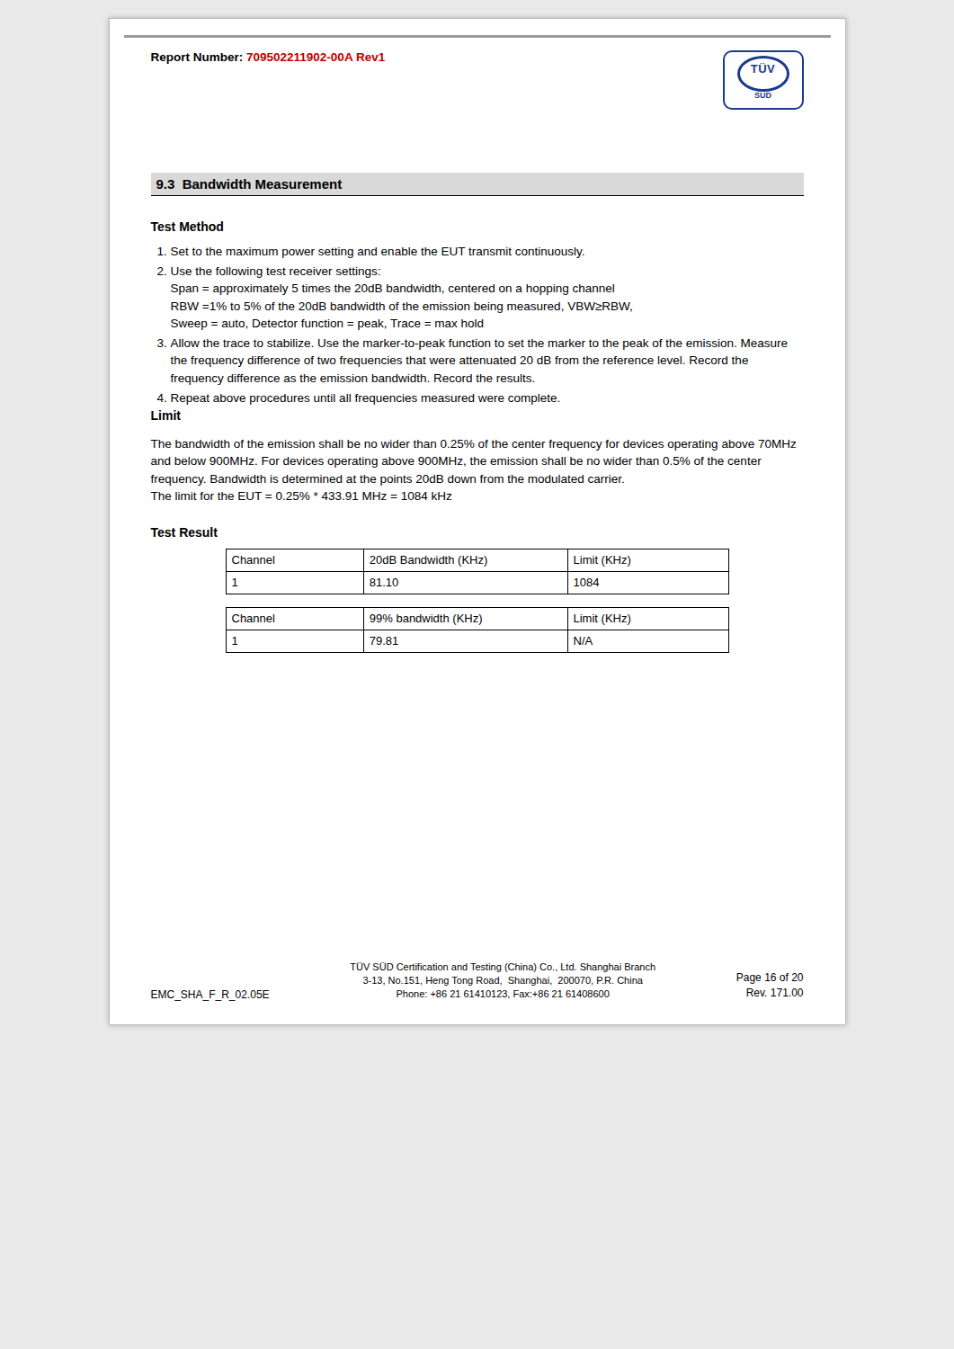Report Number: 709502211902-00A Rev1
TÜV
SUD
9.3 Bandwidth Measurement
Test Method
Set to the maximum power setting and enable the EUT transmit continuously.
Use the following test receiver settings:
Span = approximately 5 times the 20dB bandwidth, centered on a hopping channel
RBW =1% to 5% of the 20dB bandwidth of the emission being measured, VBW≥RBW,
Sweep = auto, Detector function = peak, Trace = max hold
Allow the trace to stabilize. Use the marker-to-peak function to set the marker to the peak of the emission. Measure the frequency difference of two frequencies that were attenuated 20 dB from the reference level. Record the frequency difference as the emission bandwidth. Record the results.
Repeat above procedures until all frequencies measured were complete.
Limit
The bandwidth of the emission shall be no wider than 0.25% of the center frequency for devices operating above 70MHz and below 900MHz. For devices operating above 900MHz, the emission shall be no wider than 0.5% of the center frequency. Bandwidth is determined at the points 20dB down from the modulated carrier.
The limit for the EUT = 0.25% * 433.91 MHz = 1084 kHz
Test Result
| Channel | 20dB Bandwidth (KHz) | Limit (KHz) |
| 1 | 81.10 | 1084 |
| Channel | 99% bandwidth (KHz) | Limit (KHz) |
| 1 | 79.81 | N/A |
EMC_SHA_F_R_02.05E
TÜV SÜD Certification and Testing (China) Co., Ltd. Shanghai Branch
3-13, No.151, Heng Tong Road, Shanghai, 200070, P.R. China
Phone: +86 21 61410123, Fax:+86 21 61408600
Page 16 of 20
Rev. 171.00